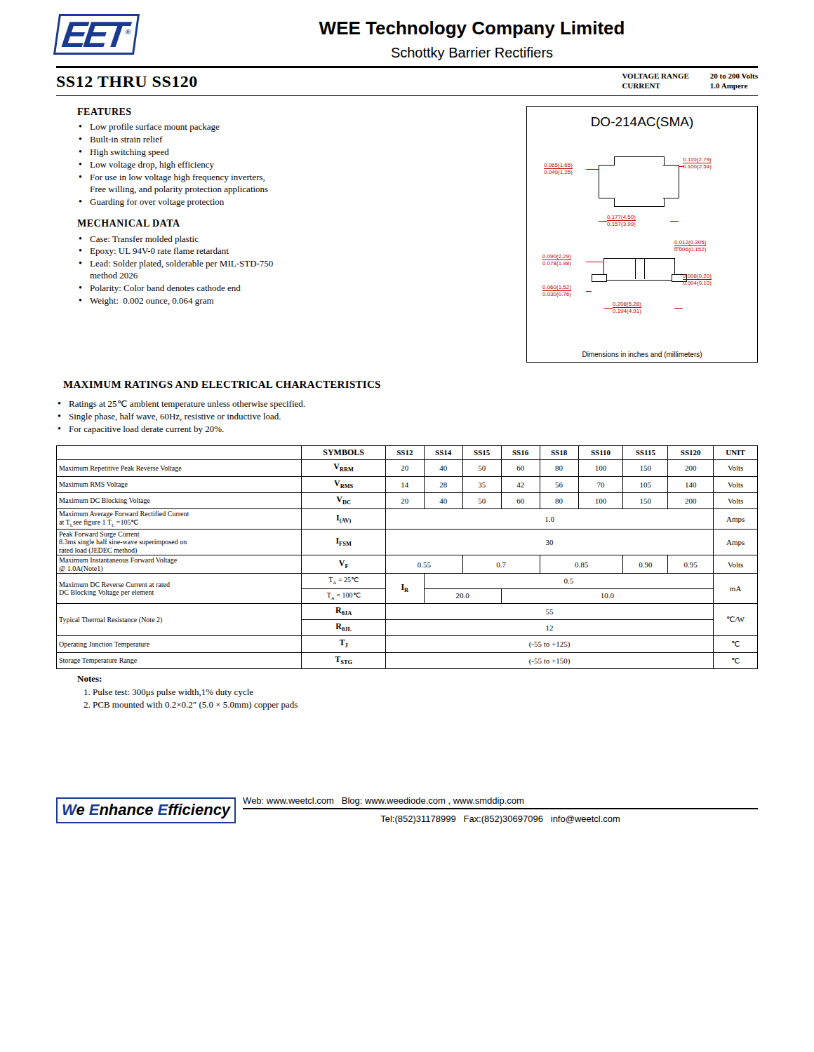EET®
WEE Technology Company Limited
Schottky Barrier Rectifiers
SS12 THRU SS120
| VOLTAGE RANGE | 20 to 200 Volts |
| CURRENT | 1.0 Ampere |
FEATURES
Low profile surface mount package
Built-in strain relief
High switching speed
Low voltage drop, high efficiency
For use in low voltage high frequency inverters,
Free willing, and polarity protection applications
Guarding for over voltage protection
MECHANICAL DATA
Case: Transfer molded plastic
Epoxy: UL 94V-0 rate flame retardant
Lead: Solder plated, solderable per MIL-STD-750
method 2026
Polarity: Color band denotes cathode end
Weight: 0.002 ounce, 0.064 gram
DO-214AC(SMA)
0.065(1.65) 0.049(1.25)
0.110(2.79) 0.100(2.54)
0.177(4.50) 0.157(3.99)
0.012(0.305) 0.006(0.152)
0.090(2.29) 0.078(1.98)
0.008(0.20) 0.004(0.10)
0.060(1.52) 0.030(0.76)
0.208(5.28) 0.194(4.91)
Dimensions in inches and (millimeters)
MAXIMUM RATINGS AND ELECTRICAL CHARACTERISTICS
Ratings at 25℃ ambient temperature unless otherwise specified.
Single phase, half wave, 60Hz, resistive or inductive load.
For capacitive load derate current by 20%.
| | SYMBOLS | SS12 | SS14 | SS15 | SS16 | SS18 | SS110 | SS115 | SS120 | UNIT |
| --- | --- | --- | --- | --- | --- | --- | --- | --- | --- | --- |
| Maximum Repetitive Peak Reverse Voltage | V RRM | 20 | 40 | 50 | 60 | 80 | 100 | 150 | 200 | Volts |
| Maximum RMS Voltage | V RMS | 14 | 28 | 35 | 42 | 56 | 70 | 105 | 140 | Volts |
| Maximum DC Blocking Voltage | V DC | 20 | 40 | 50 | 60 | 80 | 100 | 150 | 200 | Volts |
| Maximum Average Forward Rectified Current at T L see figure 1 T L =105℃ | I (AV) | 1.0 | Amps |
| Peak Forward Surge Current 8.3ms single half sine-wave superimposed on rated load (JEDEC method) | I FSM | 30 | Amps |
| Maximum Instantaneous Forward Voltage @ 1.0A(Note1) | V F | 0.55 | 0.7 | 0.85 | 0.90 | 0.95 | Volts |
| Maximum DC Reverse Current at rated DC Blocking Voltage per element | T A = 25℃ | I R | 0.5 | mA |
| T A = 100℃ | 20.0 | 10.0 |
| Typical Thermal Resistance (Note 2) | R θJA | 55 | ℃/W |
| R θJL | 12 |
| Operating Junction Temperature | T J | (-55 to +125) | ℃ |
| Storage Temperature Range | T STG | (-55 to +150) | ℃ |
Notes:
Pulse test: 300μs pulse width,1% duty cycle
PCB mounted with 0.2×0.2″ (5.0 × 5.0mm) copper pads
We Enhance Efficiency
Web: www.weetcl.com Blog: www.weediode.com , www.smddip.com
Tel:(852)31178999 Fax:(852)30697096 info@weetcl.com